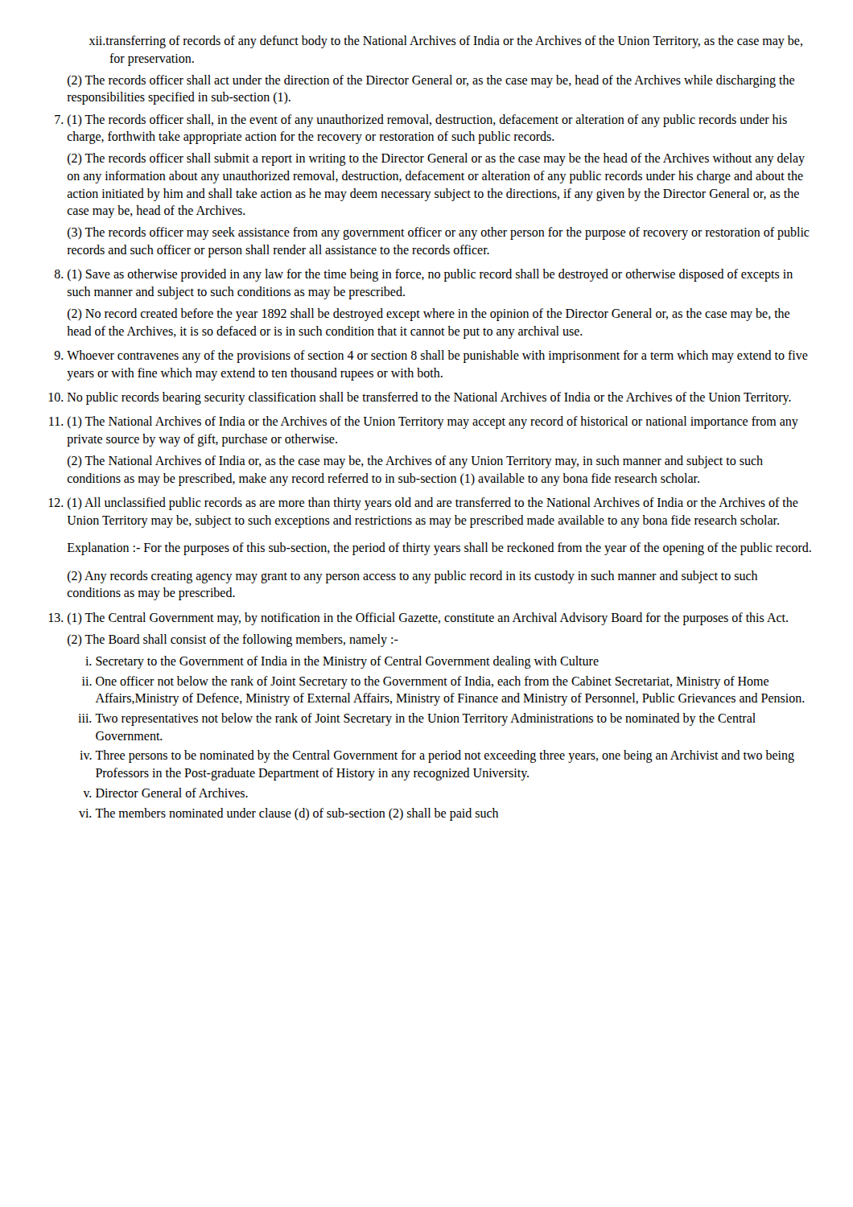xii.transferring of records of any defunct body to the National Archives of India or the Archives of the Union Territory, as the case may be, for preservation.
(2) The records officer shall act under the direction of the Director General or, as the case may be, head of the Archives while discharging the responsibilities specified in sub-section (1).
(1) The records officer shall, in the event of any unauthorized removal, destruction, defacement or alteration of any public records under his charge, forthwith take appropriate action for the recovery or restoration of such public records.
(2) The records officer shall submit a report in writing to the Director General or as the case may be the head of the Archives without any delay on any information about any unauthorized removal, destruction, defacement or alteration of any public records under his charge and about the action initiated by him and shall take action as he may deem necessary subject to the directions, if any given by the Director General or, as the case may be, head of the Archives.
(3) The records officer may seek assistance from any government officer or any other person for the purpose of recovery or restoration of public records and such officer or person shall render all assistance to the records officer.
(1) Save as otherwise provided in any law for the time being in force, no public record shall be destroyed or otherwise disposed of excepts in such manner and subject to such conditions as may be prescribed.
(2) No record created before the year 1892 shall be destroyed except where in the opinion of the Director General or, as the case may be, the head of the Archives, it is so defaced or is in such condition that it cannot be put to any archival use.
Whoever contravenes any of the provisions of section 4 or section 8 shall be punishable with imprisonment for a term which may extend to five years or with fine which may extend to ten thousand rupees or with both.
No public records bearing security classification shall be transferred to the National Archives of India or the Archives of the Union Territory.
(1) The National Archives of India or the Archives of the Union Territory may accept any record of historical or national importance from any private source by way of gift, purchase or otherwise.
(2) The National Archives of India or, as the case may be, the Archives of any Union Territory may, in such manner and subject to such conditions as may be prescribed, make any record referred to in sub-section (1) available to any bona fide research scholar.
(1) All unclassified public records as are more than thirty years old and are transferred to the National Archives of India or the Archives of the Union Territory may be, subject to such exceptions and restrictions as may be prescribed made available to any bona fide research scholar.
Explanation :- For the purposes of this sub-section, the period of thirty years shall be reckoned from the year of the opening of the public record.
(2) Any records creating agency may grant to any person access to any public record in its custody in such manner and subject to such conditions as may be prescribed.
(1) The Central Government may, by notification in the Official Gazette, constitute an Archival Advisory Board for the purposes of this Act.
(2) The Board shall consist of the following members, namely :-
Secretary to the Government of India in the Ministry of Central Government dealing with Culture
One officer not below the rank of Joint Secretary to the Government of India, each from the Cabinet Secretariat, Ministry of Home Affairs,Ministry of Defence, Ministry of External Affairs, Ministry of Finance and Ministry of Personnel, Public Grievances and Pension.
Two representatives not below the rank of Joint Secretary in the Union Territory Administrations to be nominated by the Central Government.
Three persons to be nominated by the Central Government for a period not exceeding three years, one being an Archivist and two being Professors in the Post-graduate Department of History in any recognized University.
Director General of Archives.
The members nominated under clause (d) of sub-section (2) shall be paid such